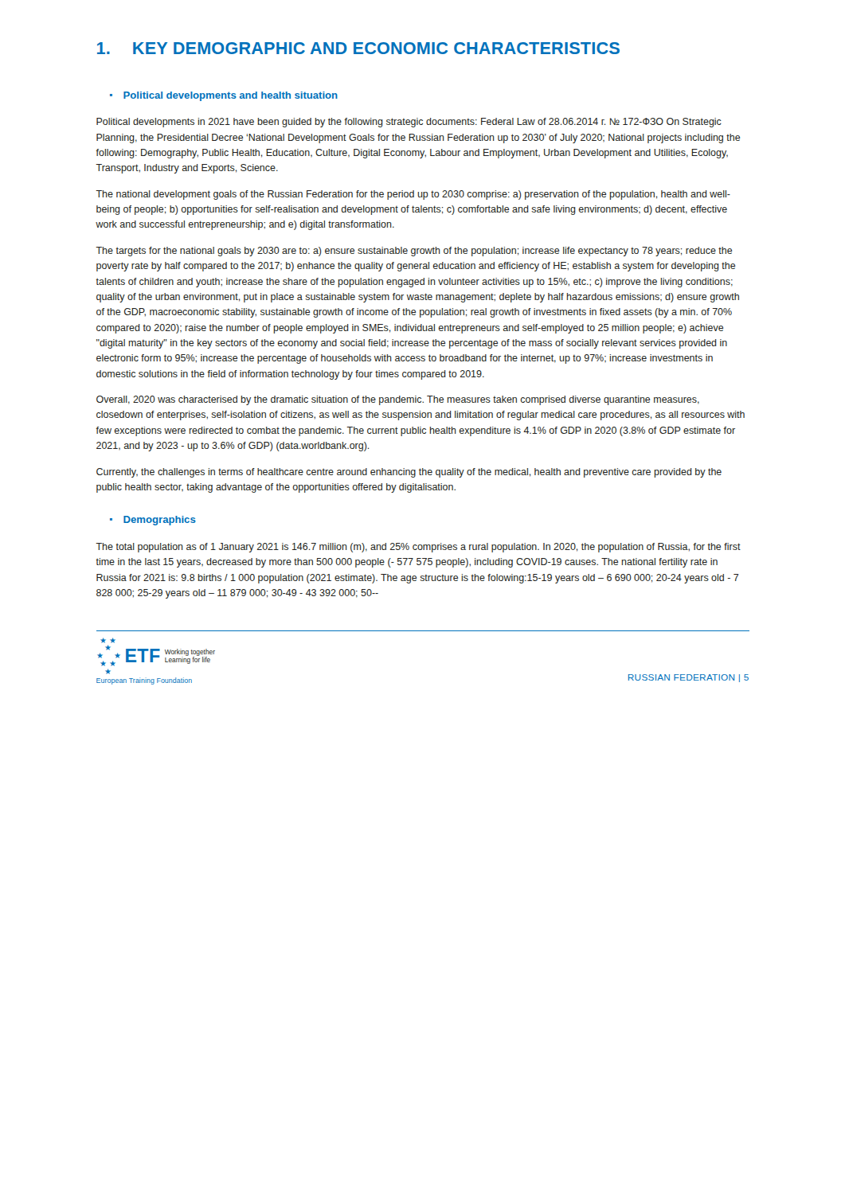1. KEY DEMOGRAPHIC AND ECONOMIC CHARACTERISTICS
Political developments and health situation
Political developments in 2021 have been guided by the following strategic documents: Federal Law of 28.06.2014 г. № 172-ФЗО On Strategic Planning, the Presidential Decree ‘National Development Goals for the Russian Federation up to 2030’ of July 2020; National projects including the following: Demography, Public Health, Education, Culture, Digital Economy, Labour and Employment, Urban Development and Utilities, Ecology, Transport, Industry and Exports, Science.
The national development goals of the Russian Federation for the period up to 2030 comprise: a) preservation of the population, health and well-being of people; b) opportunities for self-realisation and development of talents; c) comfortable and safe living environments; d) decent, effective work and successful entrepreneurship; and e) digital transformation.
The targets for the national goals by 2030 are to: a) ensure sustainable growth of the population; increase life expectancy to 78 years; reduce the poverty rate by half compared to the 2017; b) enhance the quality of general education and efficiency of HE; establish a system for developing the talents of children and youth; increase the share of the population engaged in volunteer activities up to 15%, etc.; c) improve the living conditions; quality of the urban environment, put in place a sustainable system for waste management; deplete by half hazardous emissions; d) ensure growth of the GDP, macroeconomic stability, sustainable growth of income of the population; real growth of investments in fixed assets (by a min. of 70% compared to 2020); raise the number of people employed in SMEs, individual entrepreneurs and self-employed to 25 million people; e) achieve "digital maturity" in the key sectors of the economy and social field; increase the percentage of the mass of socially relevant services provided in electronic form to 95%; increase the percentage of households with access to broadband for the internet, up to 97%; increase investments in domestic solutions in the field of information technology by four times compared to 2019.
Overall, 2020 was characterised by the dramatic situation of the pandemic. The measures taken comprised diverse quarantine measures, closedown of enterprises, self-isolation of citizens, as well as the suspension and limitation of regular medical care procedures, as all resources with few exceptions were redirected to combat the pandemic. The current public health expenditure is 4.1% of GDP in 2020 (3.8% of GDP estimate for 2021, and by 2023 - up to 3.6% of GDP) (data.worldbank.org).
Currently, the challenges in terms of healthcare centre around enhancing the quality of the medical, health and preventive care provided by the public health sector, taking advantage of the opportunities offered by digitalisation.
Demographics
The total population as of 1 January 2021 is 146.7 million (m), and 25% comprises a rural population. In 2020, the population of Russia, for the first time in the last 15 years, decreased by more than 500 000 people (- 577 575 people), including COVID-19 causes. The national fertility rate in Russia for 2021 is: 9.8 births / 1 000 population (2021 estimate). The age structure is the folowing:15-19 years old – 6 690 000; 20-24 years old - 7 828 000; 25-29 years old – 11 879 000; 30-49 - 43 392 000; 50--
★ ★ ★
★ ★
★ ★ ★ ETF Working together
Learning for life
European Training Foundation
RUSSIAN FEDERATION | 5